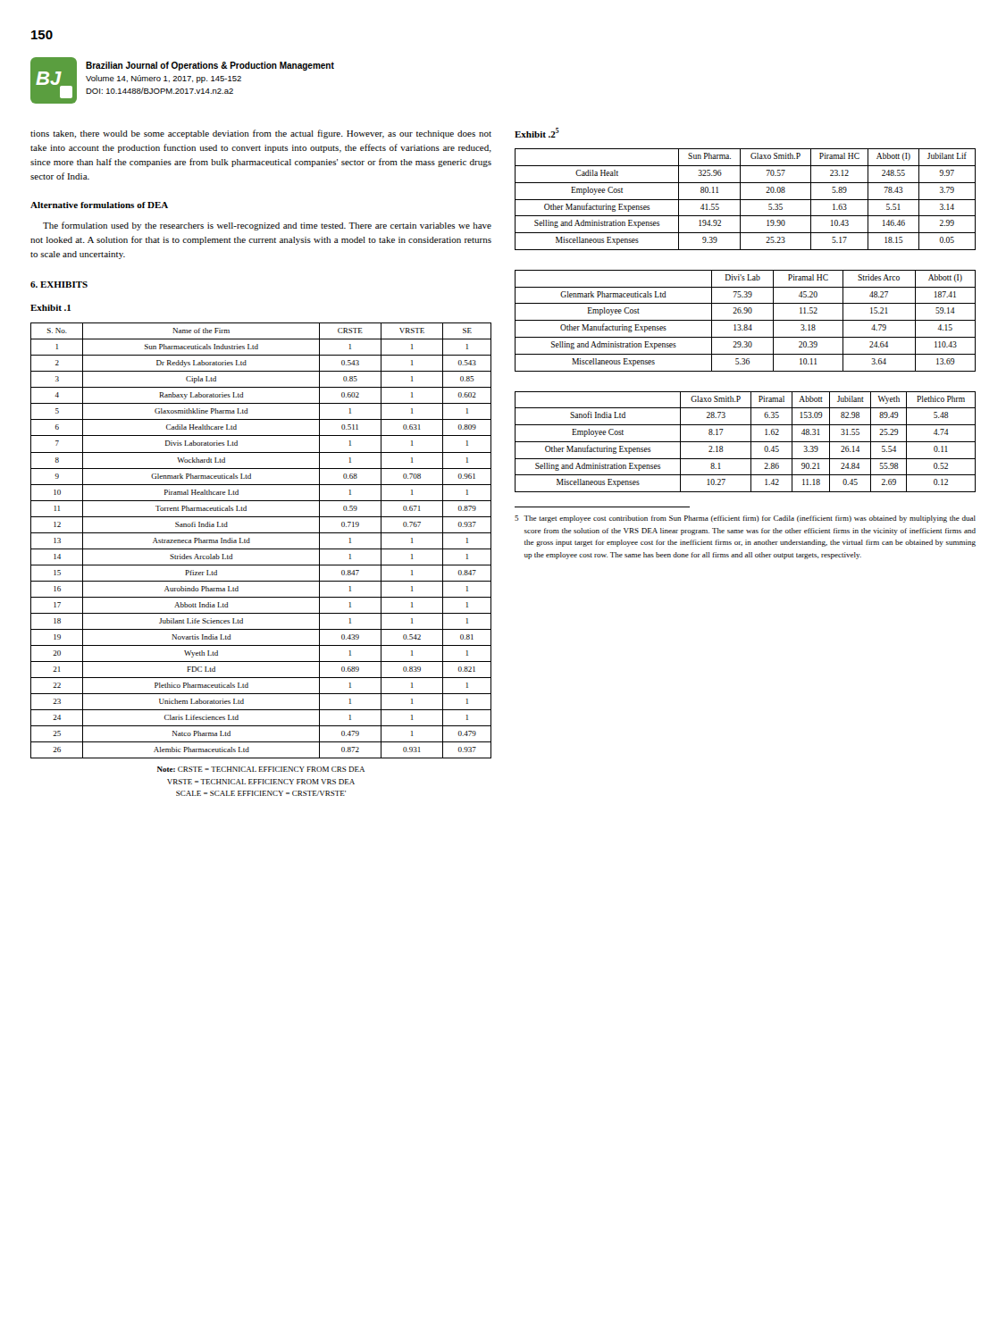150
Brazilian Journal of Operations & Production Management
Volume 14, Número 1, 2017, pp. 145-152
DOI: 10.14488/BJOPM.2017.v14.n2.a2
tions taken, there would be some acceptable deviation from the actual figure. However, as our technique does not take into account the production function used to convert inputs into outputs, the effects of variations are reduced, since more than half the companies are from bulk pharmaceutical companies' sector or from the mass generic drugs sector of India.
Alternative formulations of DEA
The formulation used by the researchers is well-recognized and time tested. There are certain variables we have not looked at. A solution for that is to complement the current analysis with a model to take in consideration returns to scale and uncertainty.
6. EXHIBITS
Exhibit .1
| S. No. | Name of the Firm | CRSTE | VRSTE | SE |
| --- | --- | --- | --- | --- |
| 1 | Sun Pharmaceuticals Industries Ltd | 1 | 1 | 1 |
| 2 | Dr Reddys Laboratories Ltd | 0.543 | 1 | 0.543 |
| 3 | Cipla Ltd | 0.85 | 1 | 0.85 |
| 4 | Ranbaxy Laboratories Ltd | 0.602 | 1 | 0.602 |
| 5 | Glaxosmithkline Pharma Ltd | 1 | 1 | 1 |
| 6 | Cadila Healthcare Ltd | 0.511 | 0.631 | 0.809 |
| 7 | Divis Laboratories Ltd | 1 | 1 | 1 |
| 8 | Wockhardt Ltd | 1 | 1 | 1 |
| 9 | Glenmark Pharmaceuticals Ltd | 0.68 | 0.708 | 0.961 |
| 10 | Piramal Healthcare Ltd | 1 | 1 | 1 |
| 11 | Torrent Pharmaceuticals Ltd | 0.59 | 0.671 | 0.879 |
| 12 | Sanofi India Ltd | 0.719 | 0.767 | 0.937 |
| 13 | Astrazeneca Pharma India Ltd | 1 | 1 | 1 |
| 14 | Strides Arcolab Ltd | 1 | 1 | 1 |
| 15 | Pfizer Ltd | 0.847 | 1 | 0.847 |
| 16 | Aurobindo Pharma Ltd | 1 | 1 | 1 |
| 17 | Abbott India Ltd | 1 | 1 | 1 |
| 18 | Jubilant Life Sciences Ltd | 1 | 1 | 1 |
| 19 | Novartis India Ltd | 0.439 | 0.542 | 0.81 |
| 20 | Wyeth Ltd | 1 | 1 | 1 |
| 21 | FDC Ltd | 0.689 | 0.839 | 0.821 |
| 22 | Plethico Pharmaceuticals Ltd | 1 | 1 | 1 |
| 23 | Unichem Laboratories Ltd | 1 | 1 | 1 |
| 24 | Claris Lifesciences Ltd | 1 | 1 | 1 |
| 25 | Natco Pharma Ltd | 0.479 | 1 | 0.479 |
| 26 | Alembic Pharmaceuticals Ltd | 0.872 | 0.931 | 0.937 |
Note: CRSTE = TECHNICAL EFFICIENCY FROM CRS DEA
VRSTE = TECHNICAL EFFICIENCY FROM VRS DEA
SCALE = SCALE EFFICIENCY = CRSTE/VRSTE'
Exhibit .25
| | Sun Pharma. | Glaxo Smith.P | Piramal HC | Abbott (I) | Jubilant Lif |
| --- | --- | --- | --- | --- | --- |
| Cadila Healt | 325.96 | 70.57 | 23.12 | 248.55 | 9.97 |
| Employee Cost | 80.11 | 20.08 | 5.89 | 78.43 | 3.79 |
| Other Manufacturing Expenses | 41.55 | 5.35 | 1.63 | 5.51 | 3.14 |
| Selling and Administration Expenses | 194.92 | 19.90 | 10.43 | 146.46 | 2.99 |
| Miscellaneous Expenses | 9.39 | 25.23 | 5.17 | 18.15 | 0.05 |
| | Divi's Lab | Piramal HC | Strides Arco | Abbott (I) |
| --- | --- | --- | --- | --- |
| Glenmark Pharmaceuticals Ltd | 75.39 | 45.20 | 48.27 | 187.41 |
| Employee Cost | 26.90 | 11.52 | 15.21 | 59.14 |
| Other Manufacturing Expenses | 13.84 | 3.18 | 4.79 | 4.15 |
| Selling and Administration Expenses | 29.30 | 20.39 | 24.64 | 110.43 |
| Miscellaneous Expenses | 5.36 | 10.11 | 3.64 | 13.69 |
| | Glaxo Smith.P | Piramal | Abbott | Jubilant | Wyeth | Plethico Phrm |
| --- | --- | --- | --- | --- | --- | --- |
| Sanofi India Ltd | 28.73 | 6.35 | 153.09 | 82.98 | 89.49 | 5.48 |
| Employee Cost | 8.17 | 1.62 | 48.31 | 31.55 | 25.29 | 4.74 |
| Other Manufacturing Expenses | 2.18 | 0.45 | 3.39 | 26.14 | 5.54 | 0.11 |
| Selling and Administration Expenses | 8.1 | 2.86 | 90.21 | 24.84 | 55.98 | 0.52 |
| Miscellaneous Expenses | 10.27 | 1.42 | 11.18 | 0.45 | 2.69 | 0.12 |
5 The target employee cost contribution from Sun Pharma (efficient firm) for Cadila (inefficient firm) was obtained by multiplying the dual score from the solution of the VRS DEA linear program. The same was for the other efficient firms in the vicinity of inefficient firms and the gross input target for employee cost for the inefficient firms or, in another understanding, the virtual firm can be obtained by summing up the employee cost row. The same has been done for all firms and all other output targets, respectively.